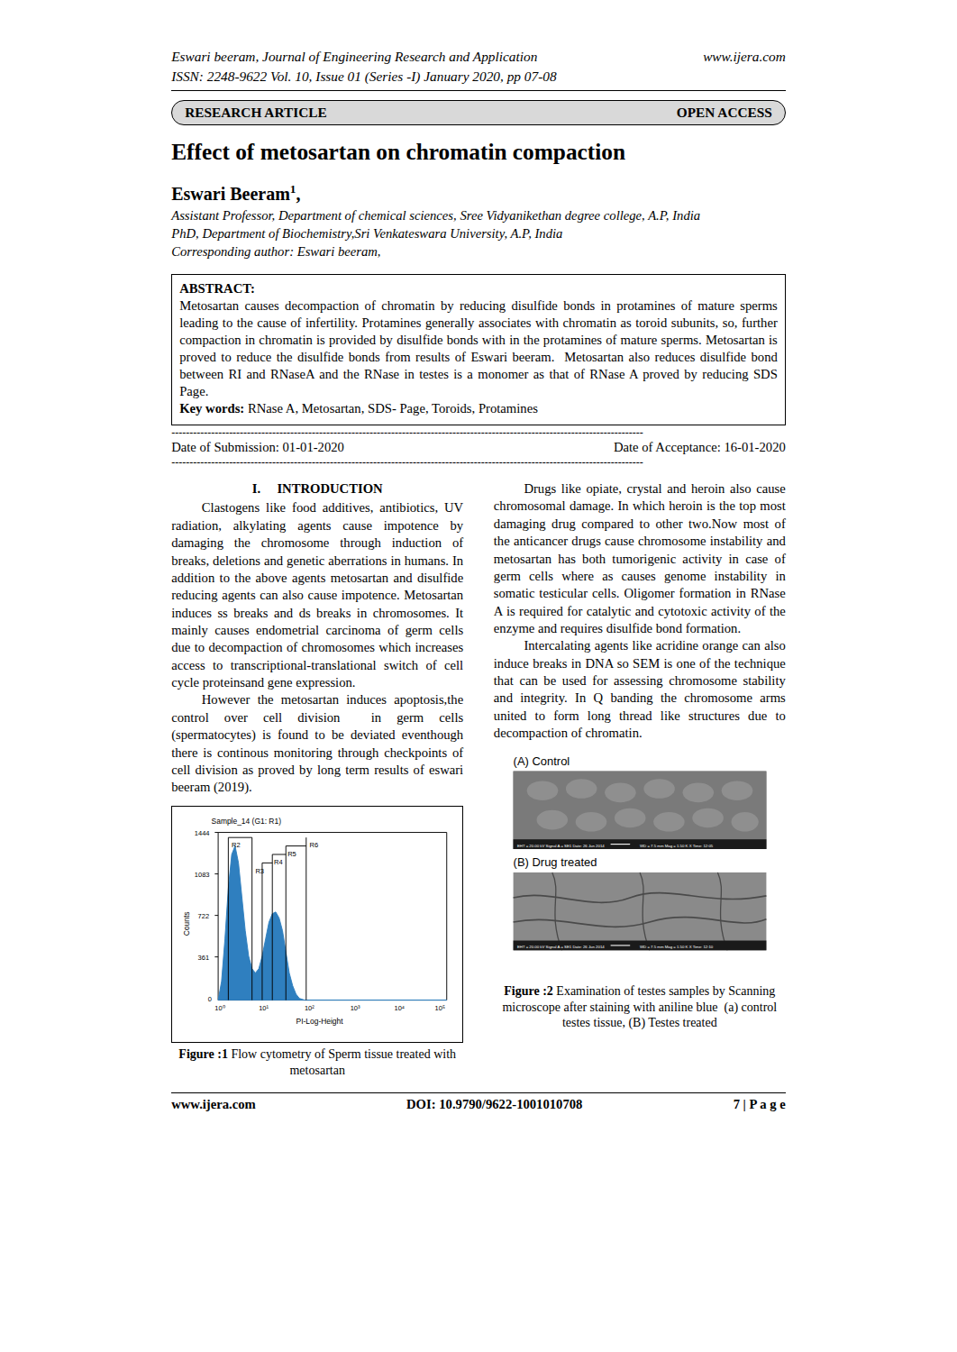www.ijera.com Eswari beeram, Journal of Engineering Research and Application
ISSN: 2248-9622 Vol. 10, Issue 01 (Series -I) January 2020, pp 07-08
RESEARCH ARTICLE OPEN ACCESS
Effect of metosartan on chromatin compaction
Eswari Beeram1,
Assistant Professor, Department of chemical sciences, Sree Vidyanikethan degree college, A.P, India
PhD, Department of Biochemistry,Sri Venkateswara University, A.P, India
Corresponding author: Eswari beeram,
ABSTRACT:
Metosartan causes decompaction of chromatin by reducing disulfide bonds in protamines of mature sperms leading to the cause of infertility. Protamines generally associates with chromatin as toroid subunits, so, further compaction in chromatin is provided by disulfide bonds with in the protamines of mature sperms. Metosartan is proved to reduce the disulfide bonds from results of Eswari beeram. Metosartan also reduces disulfide bond between RI and RNaseA and the RNase in testes is a monomer as that of RNase A proved by reducing SDS Page.
Key words: RNase A, Metosartan, SDS- Page, Toroids, Protamines
-----------------------------------------------------------------------------------------------------------------------------------
Date of Submission: 01-01-2020 Date of Acceptance: 16-01-2020
-----------------------------------------------------------------------------------------------------------------------------------
I. INTRODUCTION
Clastogens like food additives, antibiotics, UV radiation, alkylating agents cause impotence by damaging the chromosome through induction of breaks, deletions and genetic aberrations in humans. In addition to the above agents metosartan and disulfide reducing agents can also cause impotence. Metosartan induces ss breaks and ds breaks in chromosomes. It mainly causes endometrial carcinoma of germ cells due to decompaction of chromosomes which increases access to transcriptional-translational switch of cell cycle proteinsand gene expression.
However the metosartan induces apoptosis,the control over cell division in germ cells (spermatocytes) is found to be deviated eventhough there is continous monitoring through checkpoints of cell division as proved by long term results of eswari beeram (2019).
Sample_14 (G1: R1) 1444 1083 722 361 0 Counts 10⁰ 10¹ 10² 10³ 10⁴ 10⁵ PI-Log-Height R2 R3 R4 R5 R6
Figure :1 Flow cytometry of Sperm tissue treated with metosartan
Drugs like opiate, crystal and heroin also cause chromosomal damage. In which heroin is the top most damaging drug compared to other two.Now most of the anticancer drugs cause chromosome instability and metosartan has both tumorigenic activity in case of germ cells where as causes genome instability in somatic testicular cells. Oligomer formation in RNase A is required for catalytic and cytotoxic activity of the enzyme and requires disulfide bond formation.
Intercalating agents like acridine orange can also induce breaks in DNA so SEM is one of the technique that can be used for assessing chromosome stability and integrity. In Q banding the chromosome arms united to form long thread like structures due to decompaction of chromatin.
(A) Control EHT = 20.00 kV Signal A = SE1 Date: 26 Jun 2014 WD = 7.5 mm Mag = 1.50 K X Time: 12:05 (B) Drug treated EHT = 20.00 kV Signal A = SE1 Date: 26 Jun 2014 WD = 7.5 mm Mag = 1.50 K X Time: 12:10
Figure :2 Examination of testes samples by Scanning microscope after staining with aniline blue (a) control testes tissue, (B) Testes treated
www.ijera.com 7 | P a g e
DOI: 10.9790/9622-1001010708